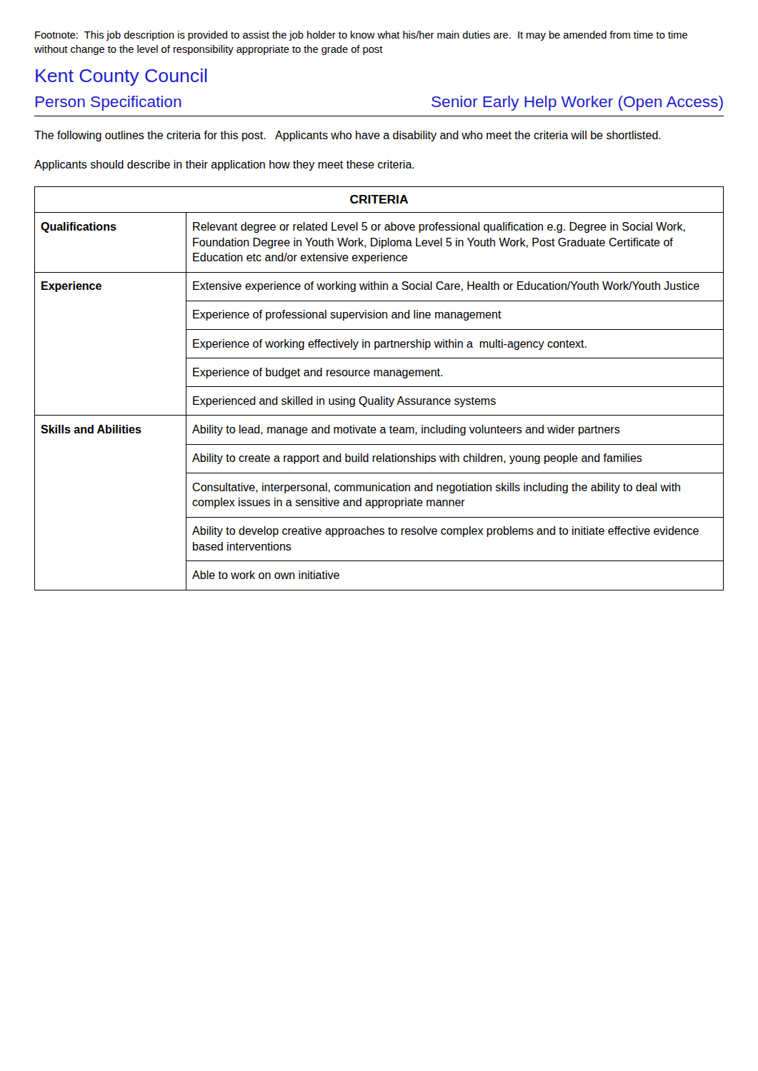Footnote: This job description is provided to assist the job holder to know what his/her main duties are. It may be amended from time to time without change to the level of responsibility appropriate to the grade of post
Kent County Council
Person Specification Senior Early Help Worker (Open Access)
The following outlines the criteria for this post. Applicants who have a disability and who meet the criteria will be shortlisted.
Applicants should describe in their application how they meet these criteria.
| CRITERIA |
| --- |
| Qualifications | Relevant degree or related Level 5 or above professional qualification e.g. Degree in Social Work, Foundation Degree in Youth Work, Diploma Level 5 in Youth Work, Post Graduate Certificate of Education etc and/or extensive experience |
| Experience | Extensive experience of working within a Social Care, Health or Education/Youth Work/Youth Justice |
| Experience of professional supervision and line management |
| Experience of working effectively in partnership within a multi-agency context. |
| Experience of budget and resource management. |
| Experienced and skilled in using Quality Assurance systems |
| Skills and Abilities | Ability to lead, manage and motivate a team, including volunteers and wider partners |
| Ability to create a rapport and build relationships with children, young people and families |
| Consultative, interpersonal, communication and negotiation skills including the ability to deal with complex issues in a sensitive and appropriate manner |
| Ability to develop creative approaches to resolve complex problems and to initiate effective evidence based interventions |
| Able to work on own initiative |